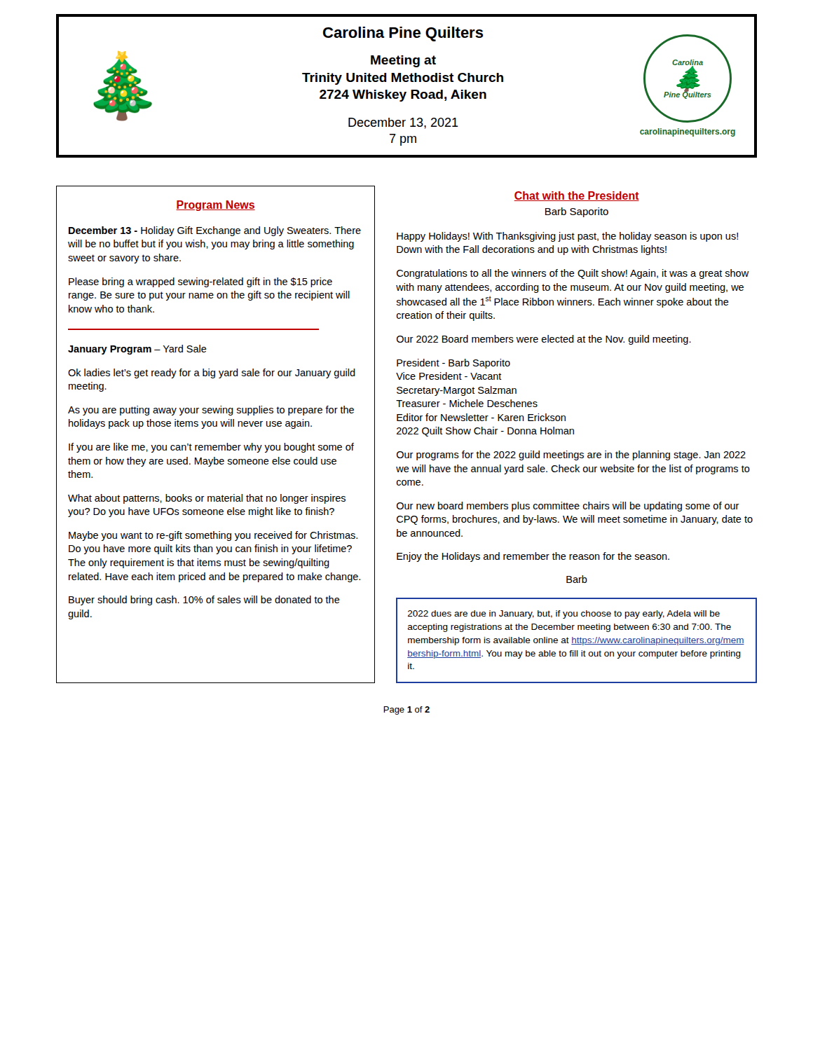🎄
Carolina Pine Quilters
Meeting at
Trinity United Methodist Church
2724 Whiskey Road, Aiken
December 13, 2021
7 pm
Carolina 🌲 Pine Quilters
carolinapinequilters.org
Program News
December 13 - Holiday Gift Exchange and Ugly Sweaters. There will be no buffet but if you wish, you may bring a little something sweet or savory to share.
Please bring a wrapped sewing-related gift in the $15 price range. Be sure to put your name on the gift so the recipient will know who to thank.
January Program – Yard Sale
Ok ladies let’s get ready for a big yard sale for our January guild meeting.
As you are putting away your sewing supplies to prepare for the holidays pack up those items you will never use again.
If you are like me, you can’t remember why you bought some of them or how they are used. Maybe someone else could use them.
What about patterns, books or material that no longer inspires you? Do you have UFOs someone else might like to finish?
Maybe you want to re-gift something you received for Christmas. Do you have more quilt kits than you can finish in your lifetime? The only requirement is that items must be sewing/quilting related. Have each item priced and be prepared to make change.
Buyer should bring cash. 10% of sales will be donated to the guild.
Chat with the President
Barb Saporito
Happy Holidays! With Thanksgiving just past, the holiday season is upon us! Down with the Fall decorations and up with Christmas lights!
Congratulations to all the winners of the Quilt show! Again, it was a great show with many attendees, according to the museum. At our Nov guild meeting, we showcased all the 1st Place Ribbon winners. Each winner spoke about the creation of their quilts.
Our 2022 Board members were elected at the Nov. guild meeting.
President - Barb Saporito
Vice President - Vacant
Secretary-Margot Salzman
Treasurer - Michele Deschenes
Editor for Newsletter - Karen Erickson
2022 Quilt Show Chair - Donna Holman
Our programs for the 2022 guild meetings are in the planning stage. Jan 2022 we will have the annual yard sale. Check our website for the list of programs to come.
Our new board members plus committee chairs will be updating some of our CPQ forms, brochures, and by-laws. We will meet sometime in January, date to be announced.
Enjoy the Holidays and remember the reason for the season.
Barb
2022 dues are due in January, but, if you choose to pay early, Adela will be accepting registrations at the December meeting between 6:30 and 7:00. The membership form is available online at https://www.carolinapinequilters.org/membership-form.html. You may be able to fill it out on your computer before printing it.
Page 1 of 2